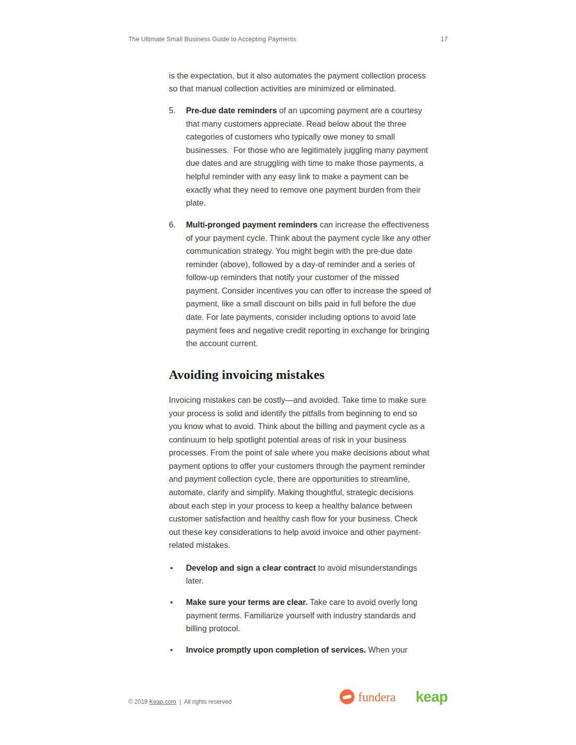The Ultimate Small Business Guide to Accepting Payments 17
is the expectation, but it also automates the payment collection process so that manual collection activities are minimized or eliminated.
5. Pre-due date reminders of an upcoming payment are a courtesy that many customers appreciate. Read below about the three categories of customers who typically owe money to small businesses. For those who are legitimately juggling many payment due dates and are struggling with time to make those payments, a helpful reminder with any easy link to make a payment can be exactly what they need to remove one payment burden from their plate.
6. Multi-pronged payment reminders can increase the effectiveness of your payment cycle. Think about the payment cycle like any other communication strategy. You might begin with the pre-due date reminder (above), followed by a day-of reminder and a series of follow-up reminders that notify your customer of the missed payment. Consider incentives you can offer to increase the speed of payment, like a small discount on bills paid in full before the due date. For late payments, consider including options to avoid late payment fees and negative credit reporting in exchange for bringing the account current.
Avoiding invoicing mistakes
Invoicing mistakes can be costly—and avoided. Take time to make sure your process is solid and identify the pitfalls from beginning to end so you know what to avoid. Think about the billing and payment cycle as a continuum to help spotlight potential areas of risk in your business processes. From the point of sale where you make decisions about what payment options to offer your customers through the payment reminder and payment collection cycle, there are opportunities to streamline, automate, clarify and simplify. Making thoughtful, strategic decisions about each step in your process to keep a healthy balance between customer satisfaction and healthy cash flow for your business. Check out these key considerations to help avoid invoice and other payment-related mistakes.
• Develop and sign a clear contract to avoid misunderstandings later.
• Make sure your terms are clear. Take care to avoid overly long payment terms. Familiarize yourself with industry standards and billing protocol.
• Invoice promptly upon completion of services. When your
© 2019 Keap.com | All rights reserved
fundera
keap